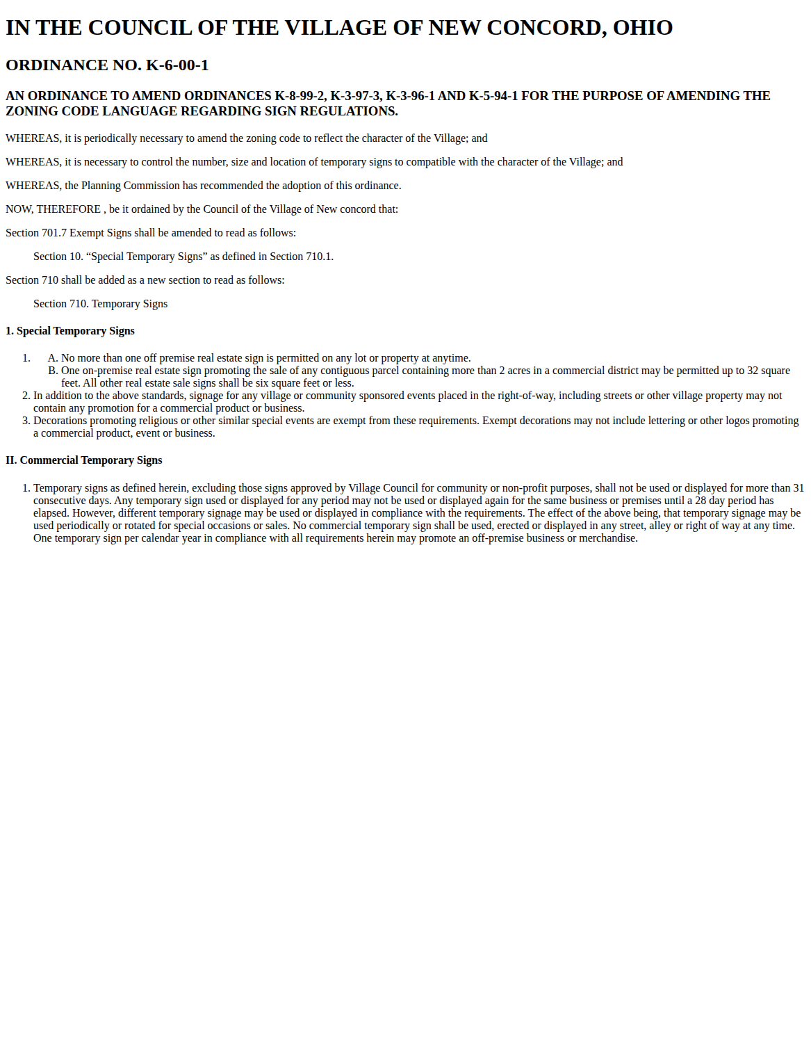IN THE COUNCIL OF THE VILLAGE OF NEW CONCORD, OHIO
ORDINANCE NO. K-6-00-1
AN ORDINANCE TO AMEND ORDINANCES K-8-99-2, K-3-97-3, K-3-96-1 AND K-5-94-1 FOR THE PURPOSE OF AMENDING THE ZONING CODE LANGUAGE REGARDING SIGN REGULATIONS.
WHEREAS, it is periodically necessary to amend the zoning code to reflect the character of the Village; and
WHEREAS, it is necessary to control the number, size and location of temporary signs to compatible with the character of the Village; and
WHEREAS, the Planning Commission has recommended the adoption of this ordinance.
NOW, THEREFORE , be it ordained by the Council of the Village of New concord that:
Section 701.7 Exempt Signs shall be amended to read as follows:
Section 10. “Special Temporary Signs” as defined in Section 710.1.
Section 710 shall be added as a new section to read as follows:
Section 710. Temporary Signs
1. Special Temporary Signs
No more than one off premise real estate sign is permitted on any lot or property at anytime.
One on-premise real estate sign promoting the sale of any contiguous parcel containing more than 2 acres in a commercial district may be permitted up to 32 square feet. All other real estate sale signs shall be six square feet or less.
In addition to the above standards, signage for any village or community sponsored events placed in the right-of-way, including streets or other village property may not contain any promotion for a commercial product or business.
Decorations promoting religious or other similar special events are exempt from these requirements. Exempt decorations may not include lettering or other logos promoting a commercial product, event or business.
II. Commercial Temporary Signs
Temporary signs as defined herein, excluding those signs approved by Village Council for community or non-profit purposes, shall not be used or displayed for more than 31 consecutive days. Any temporary sign used or displayed for any period may not be used or displayed again for the same business or premises until a 28 day period has elapsed. However, different temporary signage may be used or displayed in compliance with the requirements. The effect of the above being, that temporary signage may be used periodically or rotated for special occasions or sales. No commercial temporary sign shall be used, erected or displayed in any street, alley or right of way at any time. One temporary sign per calendar year in compliance with all requirements herein may promote an off-premise business or merchandise.